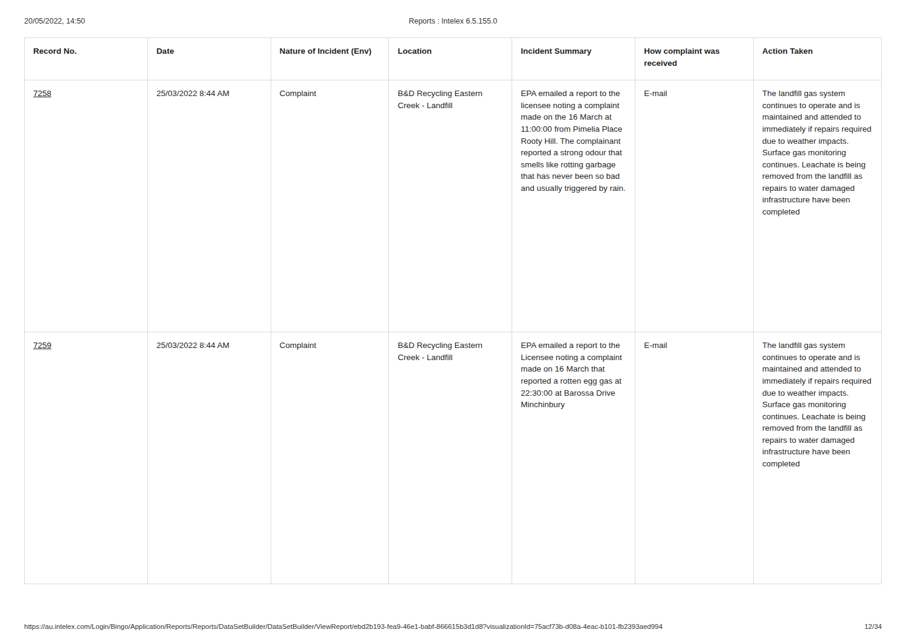20/05/2022, 14:50
Reports : Intelex 6.5.155.0
| Record No. | Date | Nature of Incident (Env) | Location | Incident Summary | How complaint was received | Action Taken |
| --- | --- | --- | --- | --- | --- | --- |
| 7258 | 25/03/2022 8:44 AM | Complaint | B&D Recycling Eastern Creek - Landfill | EPA emailed a report to the licensee noting a complaint made on the 16 March at 11:00:00 from Pimelia Place Rooty Hill. The complainant reported a strong odour that smells like rotting garbage that has never been so bad and usually triggered by rain. | E-mail | The landfill gas system continues to operate and is maintained and attended to immediately if repairs required due to weather impacts. Surface gas monitoring continues. Leachate is being removed from the landfill as repairs to water damaged infrastructure have been completed |
| 7259 | 25/03/2022 8:44 AM | Complaint | B&D Recycling Eastern Creek - Landfill | EPA emailed a report to the Licensee noting a complaint made on 16 March that reported a rotten egg gas at 22:30:00 at Barossa Drive Minchinbury | E-mail | The landfill gas system continues to operate and is maintained and attended to immediately if repairs required due to weather impacts. Surface gas monitoring continues. Leachate is being removed from the landfill as repairs to water damaged infrastructure have been completed |
https://au.intelex.com/Login/Bingo/Application/Reports/Reports/DataSetBuilder/DataSetBuilder/ViewReport/ebd2b193-fea9-46e1-babf-866615b3d1d8?visualizationId=75acf73b-d08a-4eac-b101-fb2393aed994
12/34